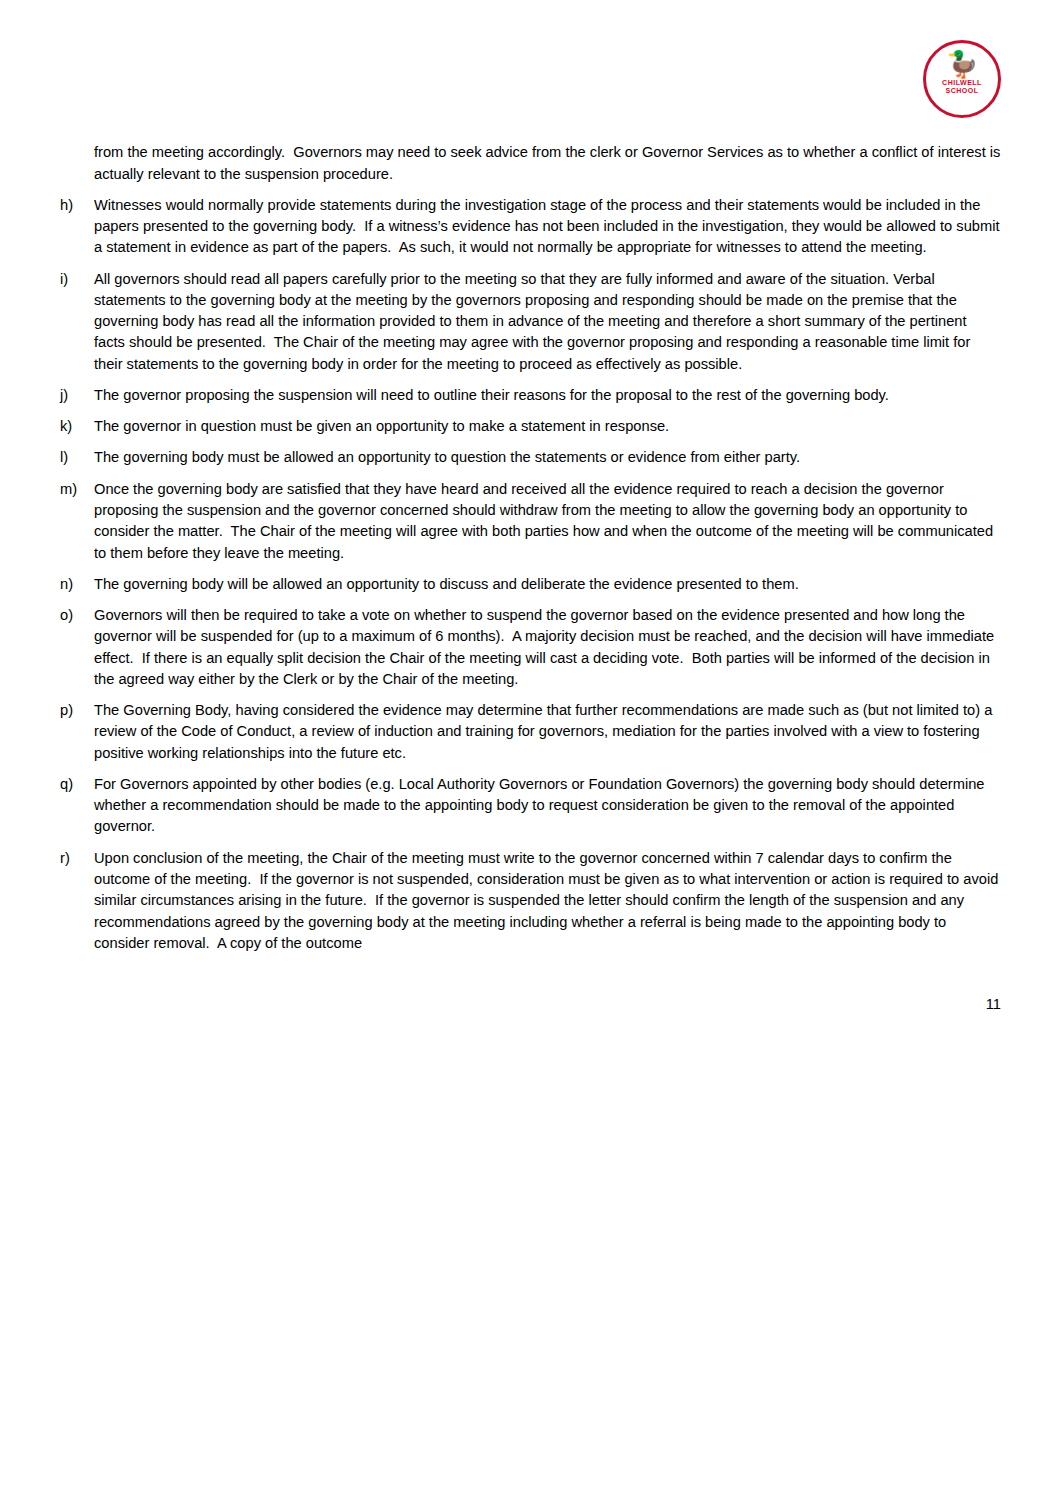🦆 CHILWELL
SCHOOL
from the meeting accordingly. Governors may need to seek advice from the clerk or Governor Services as to whether a conflict of interest is actually relevant to the suspension procedure.
h) Witnesses would normally provide statements during the investigation stage of the process and their statements would be included in the papers presented to the governing body. If a witness’s evidence has not been included in the investigation, they would be allowed to submit a statement in evidence as part of the papers. As such, it would not normally be appropriate for witnesses to attend the meeting.
i) All governors should read all papers carefully prior to the meeting so that they are fully informed and aware of the situation. Verbal statements to the governing body at the meeting by the governors proposing and responding should be made on the premise that the governing body has read all the information provided to them in advance of the meeting and therefore a short summary of the pertinent facts should be presented. The Chair of the meeting may agree with the governor proposing and responding a reasonable time limit for their statements to the governing body in order for the meeting to proceed as effectively as possible.
j) The governor proposing the suspension will need to outline their reasons for the proposal to the rest of the governing body.
k) The governor in question must be given an opportunity to make a statement in response.
l) The governing body must be allowed an opportunity to question the statements or evidence from either party.
m) Once the governing body are satisfied that they have heard and received all the evidence required to reach a decision the governor proposing the suspension and the governor concerned should withdraw from the meeting to allow the governing body an opportunity to consider the matter. The Chair of the meeting will agree with both parties how and when the outcome of the meeting will be communicated to them before they leave the meeting.
n) The governing body will be allowed an opportunity to discuss and deliberate the evidence presented to them.
o) Governors will then be required to take a vote on whether to suspend the governor based on the evidence presented and how long the governor will be suspended for (up to a maximum of 6 months). A majority decision must be reached, and the decision will have immediate effect. If there is an equally split decision the Chair of the meeting will cast a deciding vote. Both parties will be informed of the decision in the agreed way either by the Clerk or by the Chair of the meeting.
p) The Governing Body, having considered the evidence may determine that further recommendations are made such as (but not limited to) a review of the Code of Conduct, a review of induction and training for governors, mediation for the parties involved with a view to fostering positive working relationships into the future etc.
q) For Governors appointed by other bodies (e.g. Local Authority Governors or Foundation Governors) the governing body should determine whether a recommendation should be made to the appointing body to request consideration be given to the removal of the appointed governor.
r) Upon conclusion of the meeting, the Chair of the meeting must write to the governor concerned within 7 calendar days to confirm the outcome of the meeting. If the governor is not suspended, consideration must be given as to what intervention or action is required to avoid similar circumstances arising in the future. If the governor is suspended the letter should confirm the length of the suspension and any recommendations agreed by the governing body at the meeting including whether a referral is being made to the appointing body to consider removal. A copy of the outcome
11